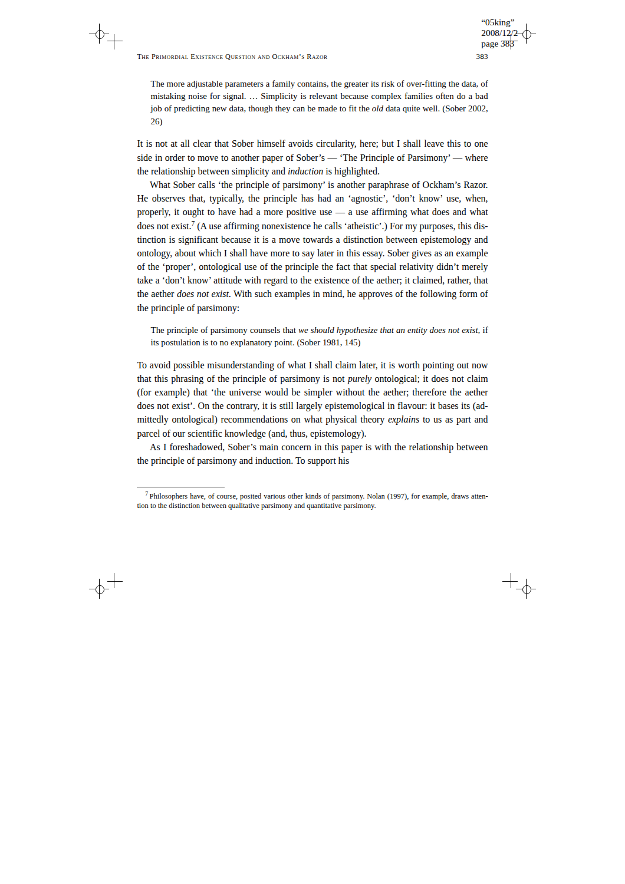“05king”
2008/12/2
page 383
The Primordial Existence Question and Ockham’s Razor 383
The more adjustable parameters a family contains, the greater its risk of over-fitting the data, of mistaking noise for signal. … Simplicity is relevant because complex families often do a bad job of predicting new data, though they can be made to fit the old data quite well. (Sober 2002, 26)
It is not at all clear that Sober himself avoids circularity, here; but I shall leave this to one side in order to move to another paper of Sober’s — ‘The Principle of Parsimony’ — where the relationship between simplicity and induction is highlighted.
What Sober calls ‘the principle of parsimony’ is another paraphrase of Ockham’s Razor. He observes that, typically, the principle has had an ‘agnostic’, ‘don’t know’ use, when, properly, it ought to have had a more positive use — a use affirming what does and what does not exist.7 (A use affirming nonexistence he calls ‘atheistic’.) For my purposes, this distinction is significant because it is a move towards a distinction between epistemology and ontology, about which I shall have more to say later in this essay. Sober gives as an example of the ‘proper’, ontological use of the principle the fact that special relativity didn’t merely take a ‘don’t know’ attitude with regard to the existence of the aether; it claimed, rather, that the aether does not exist. With such examples in mind, he approves of the following form of the principle of parsimony:
The principle of parsimony counsels that we should hypothesize that an entity does not exist, if its postulation is to no explanatory point. (Sober 1981, 145)
To avoid possible misunderstanding of what I shall claim later, it is worth pointing out now that this phrasing of the principle of parsimony is not purely ontological; it does not claim (for example) that ‘the universe would be simpler without the aether; therefore the aether does not exist’. On the contrary, it is still largely epistemological in flavour: it bases its (admittedly ontological) recommendations on what physical theory explains to us as part and parcel of our scientific knowledge (and, thus, epistemology).
As I foreshadowed, Sober’s main concern in this paper is with the relationship between the principle of parsimony and induction. To support his
7 Philosophers have, of course, posited various other kinds of parsimony. Nolan (1997), for example, draws attention to the distinction between qualitative parsimony and quantitative parsimony.